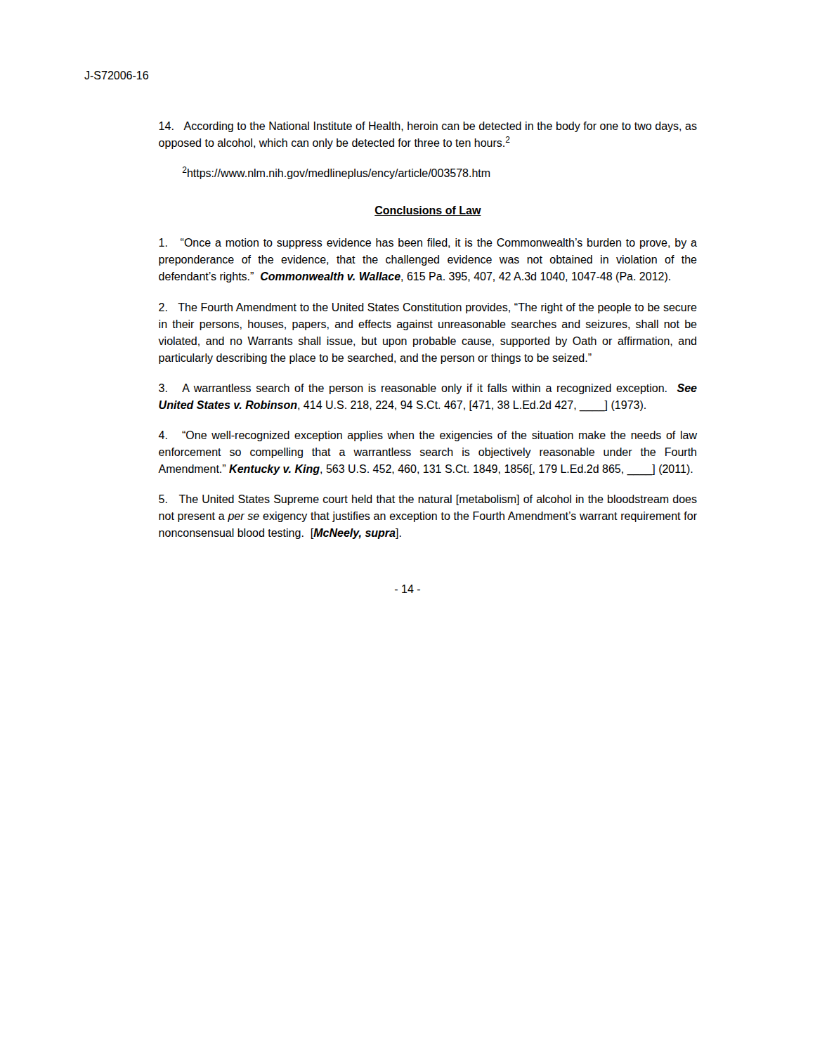J-S72006-16
14. According to the National Institute of Health, heroin can be detected in the body for one to two days, as opposed to alcohol, which can only be detected for three to ten hours.2
2https://www.nlm.nih.gov/medlineplus/ency/article/003578.htm
Conclusions of Law
1. “Once a motion to suppress evidence has been filed, it is the Commonwealth’s burden to prove, by a preponderance of the evidence, that the challenged evidence was not obtained in violation of the defendant’s rights.” Commonwealth v. Wallace, 615 Pa. 395, 407, 42 A.3d 1040, 1047-48 (Pa. 2012).
2. The Fourth Amendment to the United States Constitution provides, “The right of the people to be secure in their persons, houses, papers, and effects against unreasonable searches and seizures, shall not be violated, and no Warrants shall issue, but upon probable cause, supported by Oath or affirmation, and particularly describing the place to be searched, and the person or things to be seized.”
3. A warrantless search of the person is reasonable only if it falls within a recognized exception. See United States v. Robinson, 414 U.S. 218, 224, 94 S.Ct. 467, [471, 38 L.Ed.2d 427, ____] (1973).
4. “One well-recognized exception applies when the exigencies of the situation make the needs of law enforcement so compelling that a warrantless search is objectively reasonable under the Fourth Amendment.” Kentucky v. King, 563 U.S. 452, 460, 131 S.Ct. 1849, 1856[, 179 L.Ed.2d 865, ____] (2011).
5. The United States Supreme court held that the natural [metabolism] of alcohol in the bloodstream does not present a per se exigency that justifies an exception to the Fourth Amendment’s warrant requirement for nonconsensual blood testing. [McNeely, supra].
- 14 -